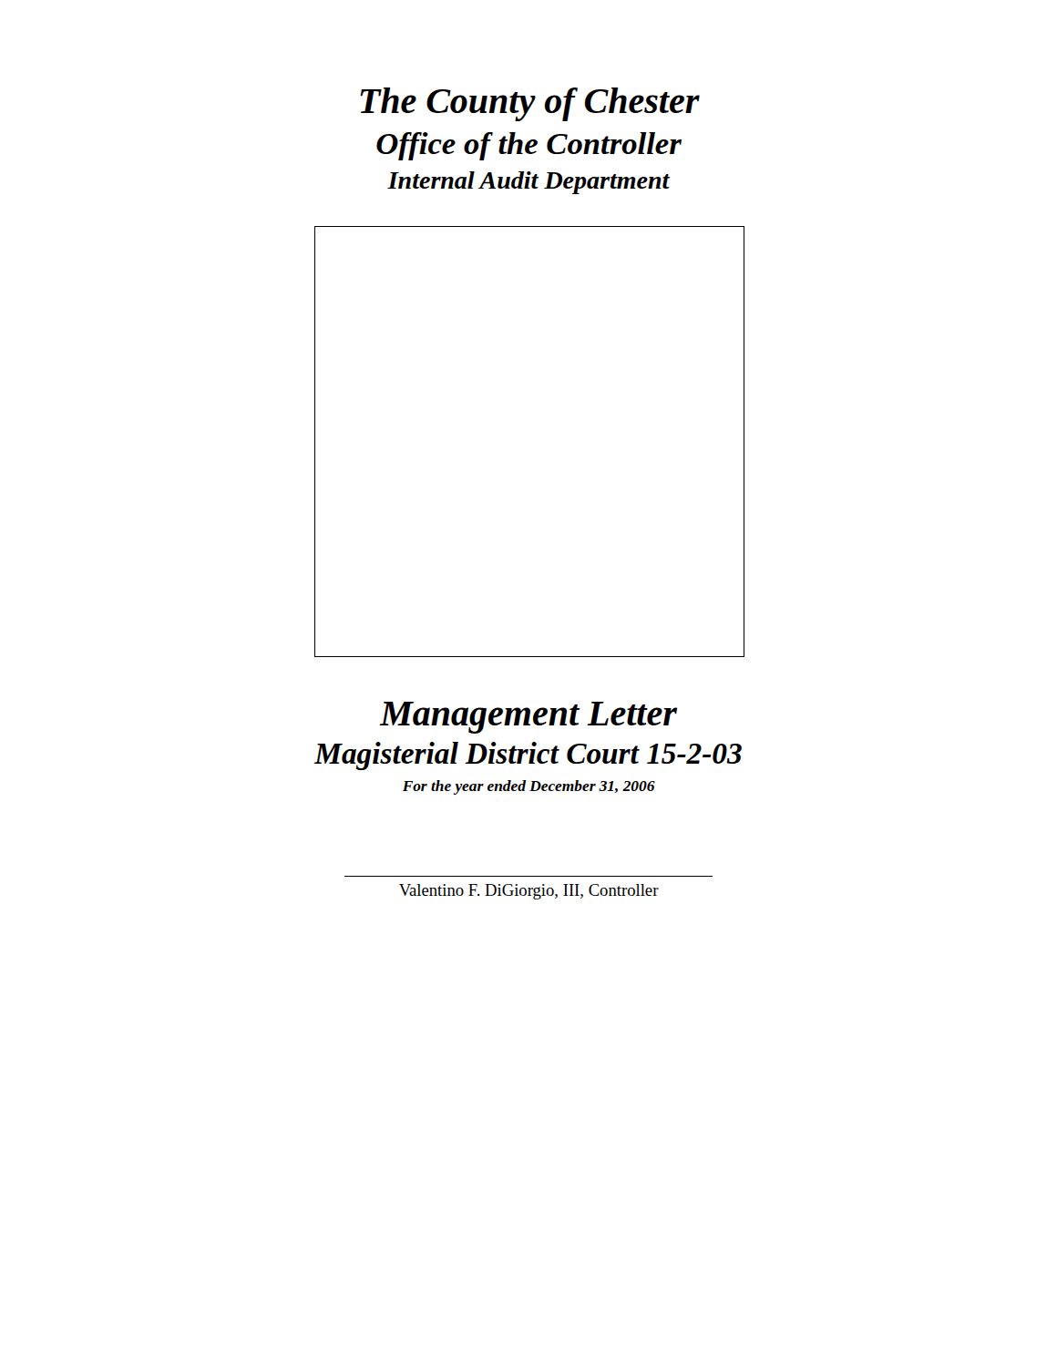The County of Chester
Office of the Controller
Internal Audit Department
Management Letter
Magisterial District Court 15-2-03
For the year ended December 31, 2006
Valentino F. DiGiorgio, III, Controller